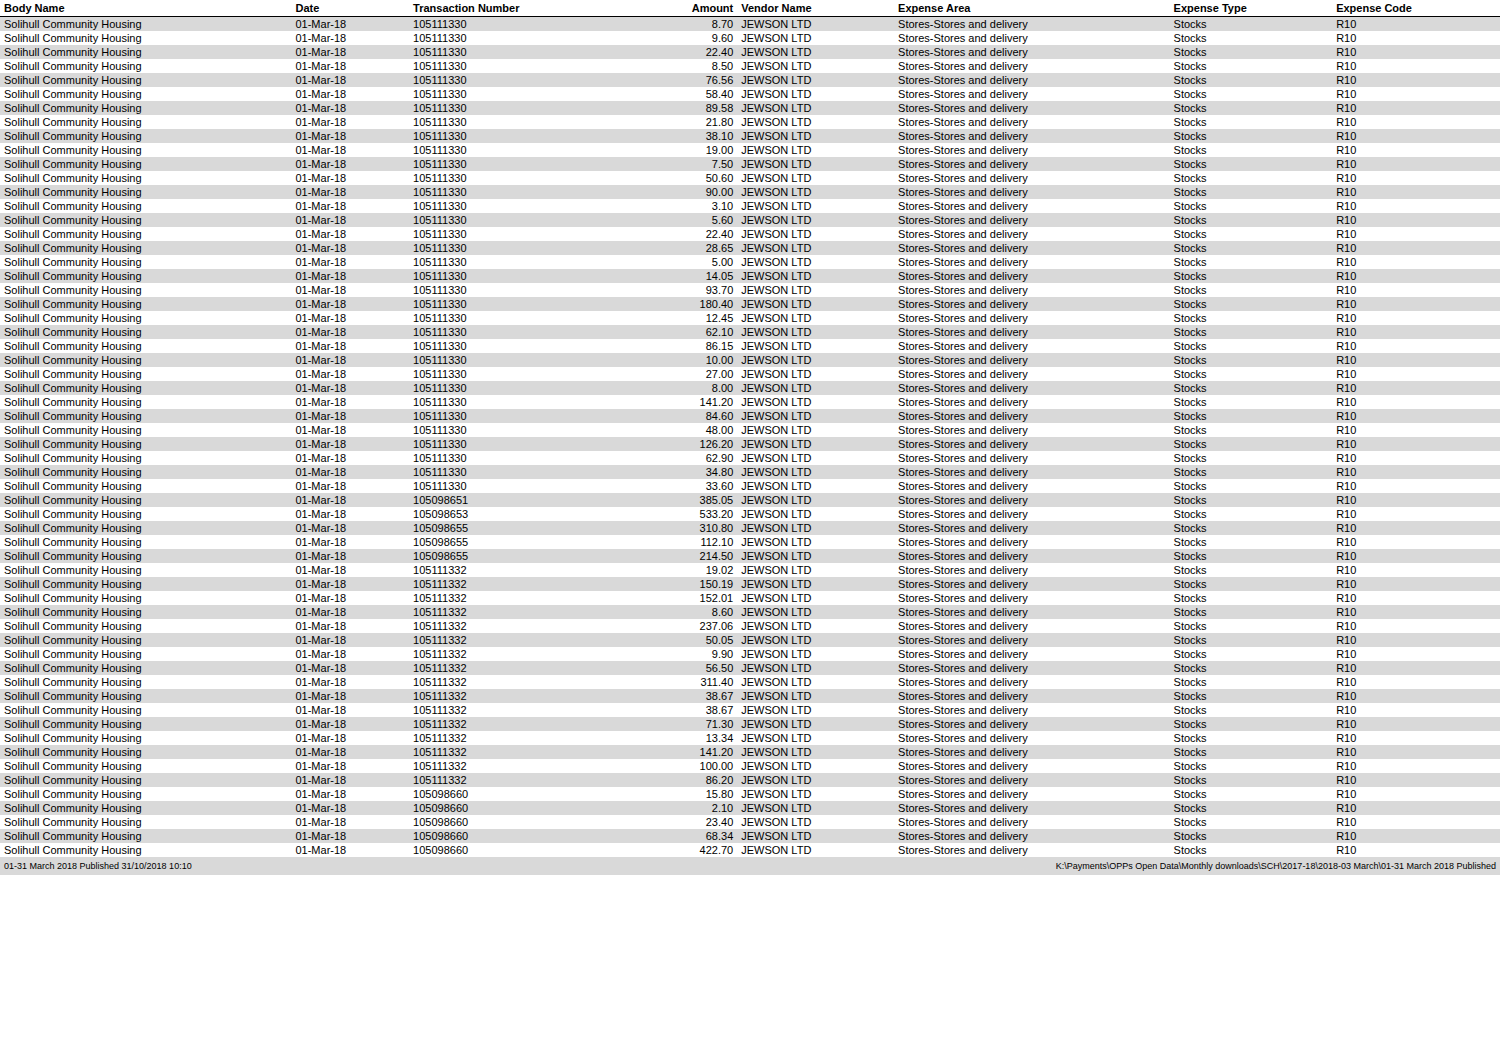| Body Name | Date | Transaction Number | Amount | Vendor Name | Expense Area | Expense Type | Expense Code |
| --- | --- | --- | --- | --- | --- | --- | --- |
| Solihull Community Housing | 01-Mar-18 | 105111330 | 8.70 | JEWSON LTD | Stores-Stores and delivery | Stocks | R10 |
| Solihull Community Housing | 01-Mar-18 | 105111330 | 9.60 | JEWSON LTD | Stores-Stores and delivery | Stocks | R10 |
| Solihull Community Housing | 01-Mar-18 | 105111330 | 22.40 | JEWSON LTD | Stores-Stores and delivery | Stocks | R10 |
| Solihull Community Housing | 01-Mar-18 | 105111330 | 8.50 | JEWSON LTD | Stores-Stores and delivery | Stocks | R10 |
| Solihull Community Housing | 01-Mar-18 | 105111330 | 76.56 | JEWSON LTD | Stores-Stores and delivery | Stocks | R10 |
| Solihull Community Housing | 01-Mar-18 | 105111330 | 58.40 | JEWSON LTD | Stores-Stores and delivery | Stocks | R10 |
| Solihull Community Housing | 01-Mar-18 | 105111330 | 89.58 | JEWSON LTD | Stores-Stores and delivery | Stocks | R10 |
| Solihull Community Housing | 01-Mar-18 | 105111330 | 21.80 | JEWSON LTD | Stores-Stores and delivery | Stocks | R10 |
| Solihull Community Housing | 01-Mar-18 | 105111330 | 38.10 | JEWSON LTD | Stores-Stores and delivery | Stocks | R10 |
| Solihull Community Housing | 01-Mar-18 | 105111330 | 19.00 | JEWSON LTD | Stores-Stores and delivery | Stocks | R10 |
| Solihull Community Housing | 01-Mar-18 | 105111330 | 7.50 | JEWSON LTD | Stores-Stores and delivery | Stocks | R10 |
| Solihull Community Housing | 01-Mar-18 | 105111330 | 50.60 | JEWSON LTD | Stores-Stores and delivery | Stocks | R10 |
| Solihull Community Housing | 01-Mar-18 | 105111330 | 90.00 | JEWSON LTD | Stores-Stores and delivery | Stocks | R10 |
| Solihull Community Housing | 01-Mar-18 | 105111330 | 3.10 | JEWSON LTD | Stores-Stores and delivery | Stocks | R10 |
| Solihull Community Housing | 01-Mar-18 | 105111330 | 5.60 | JEWSON LTD | Stores-Stores and delivery | Stocks | R10 |
| Solihull Community Housing | 01-Mar-18 | 105111330 | 22.40 | JEWSON LTD | Stores-Stores and delivery | Stocks | R10 |
| Solihull Community Housing | 01-Mar-18 | 105111330 | 28.65 | JEWSON LTD | Stores-Stores and delivery | Stocks | R10 |
| Solihull Community Housing | 01-Mar-18 | 105111330 | 5.00 | JEWSON LTD | Stores-Stores and delivery | Stocks | R10 |
| Solihull Community Housing | 01-Mar-18 | 105111330 | 14.05 | JEWSON LTD | Stores-Stores and delivery | Stocks | R10 |
| Solihull Community Housing | 01-Mar-18 | 105111330 | 93.70 | JEWSON LTD | Stores-Stores and delivery | Stocks | R10 |
| Solihull Community Housing | 01-Mar-18 | 105111330 | 180.40 | JEWSON LTD | Stores-Stores and delivery | Stocks | R10 |
| Solihull Community Housing | 01-Mar-18 | 105111330 | 12.45 | JEWSON LTD | Stores-Stores and delivery | Stocks | R10 |
| Solihull Community Housing | 01-Mar-18 | 105111330 | 62.10 | JEWSON LTD | Stores-Stores and delivery | Stocks | R10 |
| Solihull Community Housing | 01-Mar-18 | 105111330 | 86.15 | JEWSON LTD | Stores-Stores and delivery | Stocks | R10 |
| Solihull Community Housing | 01-Mar-18 | 105111330 | 10.00 | JEWSON LTD | Stores-Stores and delivery | Stocks | R10 |
| Solihull Community Housing | 01-Mar-18 | 105111330 | 27.00 | JEWSON LTD | Stores-Stores and delivery | Stocks | R10 |
| Solihull Community Housing | 01-Mar-18 | 105111330 | 8.00 | JEWSON LTD | Stores-Stores and delivery | Stocks | R10 |
| Solihull Community Housing | 01-Mar-18 | 105111330 | 141.20 | JEWSON LTD | Stores-Stores and delivery | Stocks | R10 |
| Solihull Community Housing | 01-Mar-18 | 105111330 | 84.60 | JEWSON LTD | Stores-Stores and delivery | Stocks | R10 |
| Solihull Community Housing | 01-Mar-18 | 105111330 | 48.00 | JEWSON LTD | Stores-Stores and delivery | Stocks | R10 |
| Solihull Community Housing | 01-Mar-18 | 105111330 | 126.20 | JEWSON LTD | Stores-Stores and delivery | Stocks | R10 |
| Solihull Community Housing | 01-Mar-18 | 105111330 | 62.90 | JEWSON LTD | Stores-Stores and delivery | Stocks | R10 |
| Solihull Community Housing | 01-Mar-18 | 105111330 | 34.80 | JEWSON LTD | Stores-Stores and delivery | Stocks | R10 |
| Solihull Community Housing | 01-Mar-18 | 105111330 | 33.60 | JEWSON LTD | Stores-Stores and delivery | Stocks | R10 |
| Solihull Community Housing | 01-Mar-18 | 105098651 | 385.05 | JEWSON LTD | Stores-Stores and delivery | Stocks | R10 |
| Solihull Community Housing | 01-Mar-18 | 105098653 | 533.20 | JEWSON LTD | Stores-Stores and delivery | Stocks | R10 |
| Solihull Community Housing | 01-Mar-18 | 105098655 | 310.80 | JEWSON LTD | Stores-Stores and delivery | Stocks | R10 |
| Solihull Community Housing | 01-Mar-18 | 105098655 | 112.10 | JEWSON LTD | Stores-Stores and delivery | Stocks | R10 |
| Solihull Community Housing | 01-Mar-18 | 105098655 | 214.50 | JEWSON LTD | Stores-Stores and delivery | Stocks | R10 |
| Solihull Community Housing | 01-Mar-18 | 105111332 | 19.02 | JEWSON LTD | Stores-Stores and delivery | Stocks | R10 |
| Solihull Community Housing | 01-Mar-18 | 105111332 | 150.19 | JEWSON LTD | Stores-Stores and delivery | Stocks | R10 |
| Solihull Community Housing | 01-Mar-18 | 105111332 | 152.01 | JEWSON LTD | Stores-Stores and delivery | Stocks | R10 |
| Solihull Community Housing | 01-Mar-18 | 105111332 | 8.60 | JEWSON LTD | Stores-Stores and delivery | Stocks | R10 |
| Solihull Community Housing | 01-Mar-18 | 105111332 | 237.06 | JEWSON LTD | Stores-Stores and delivery | Stocks | R10 |
| Solihull Community Housing | 01-Mar-18 | 105111332 | 50.05 | JEWSON LTD | Stores-Stores and delivery | Stocks | R10 |
| Solihull Community Housing | 01-Mar-18 | 105111332 | 9.90 | JEWSON LTD | Stores-Stores and delivery | Stocks | R10 |
| Solihull Community Housing | 01-Mar-18 | 105111332 | 56.50 | JEWSON LTD | Stores-Stores and delivery | Stocks | R10 |
| Solihull Community Housing | 01-Mar-18 | 105111332 | 311.40 | JEWSON LTD | Stores-Stores and delivery | Stocks | R10 |
| Solihull Community Housing | 01-Mar-18 | 105111332 | 38.67 | JEWSON LTD | Stores-Stores and delivery | Stocks | R10 |
| Solihull Community Housing | 01-Mar-18 | 105111332 | 38.67 | JEWSON LTD | Stores-Stores and delivery | Stocks | R10 |
| Solihull Community Housing | 01-Mar-18 | 105111332 | 71.30 | JEWSON LTD | Stores-Stores and delivery | Stocks | R10 |
| Solihull Community Housing | 01-Mar-18 | 105111332 | 13.34 | JEWSON LTD | Stores-Stores and delivery | Stocks | R10 |
| Solihull Community Housing | 01-Mar-18 | 105111332 | 141.20 | JEWSON LTD | Stores-Stores and delivery | Stocks | R10 |
| Solihull Community Housing | 01-Mar-18 | 105111332 | 100.00 | JEWSON LTD | Stores-Stores and delivery | Stocks | R10 |
| Solihull Community Housing | 01-Mar-18 | 105111332 | 86.20 | JEWSON LTD | Stores-Stores and delivery | Stocks | R10 |
| Solihull Community Housing | 01-Mar-18 | 105098660 | 15.80 | JEWSON LTD | Stores-Stores and delivery | Stocks | R10 |
| Solihull Community Housing | 01-Mar-18 | 105098660 | 2.10 | JEWSON LTD | Stores-Stores and delivery | Stocks | R10 |
| Solihull Community Housing | 01-Mar-18 | 105098660 | 23.40 | JEWSON LTD | Stores-Stores and delivery | Stocks | R10 |
| Solihull Community Housing | 01-Mar-18 | 105098660 | 68.34 | JEWSON LTD | Stores-Stores and delivery | Stocks | R10 |
| Solihull Community Housing | 01-Mar-18 | 105098660 | 422.70 | JEWSON LTD | Stores-Stores and delivery | Stocks | R10 |
| 01-31 March 2018 Published 31/10/2018 10:10 | K:\Payments\OPPs Open Data\Monthly downloads\SCH\2017-18\2018-03 March\01-31 March 2018 Published |